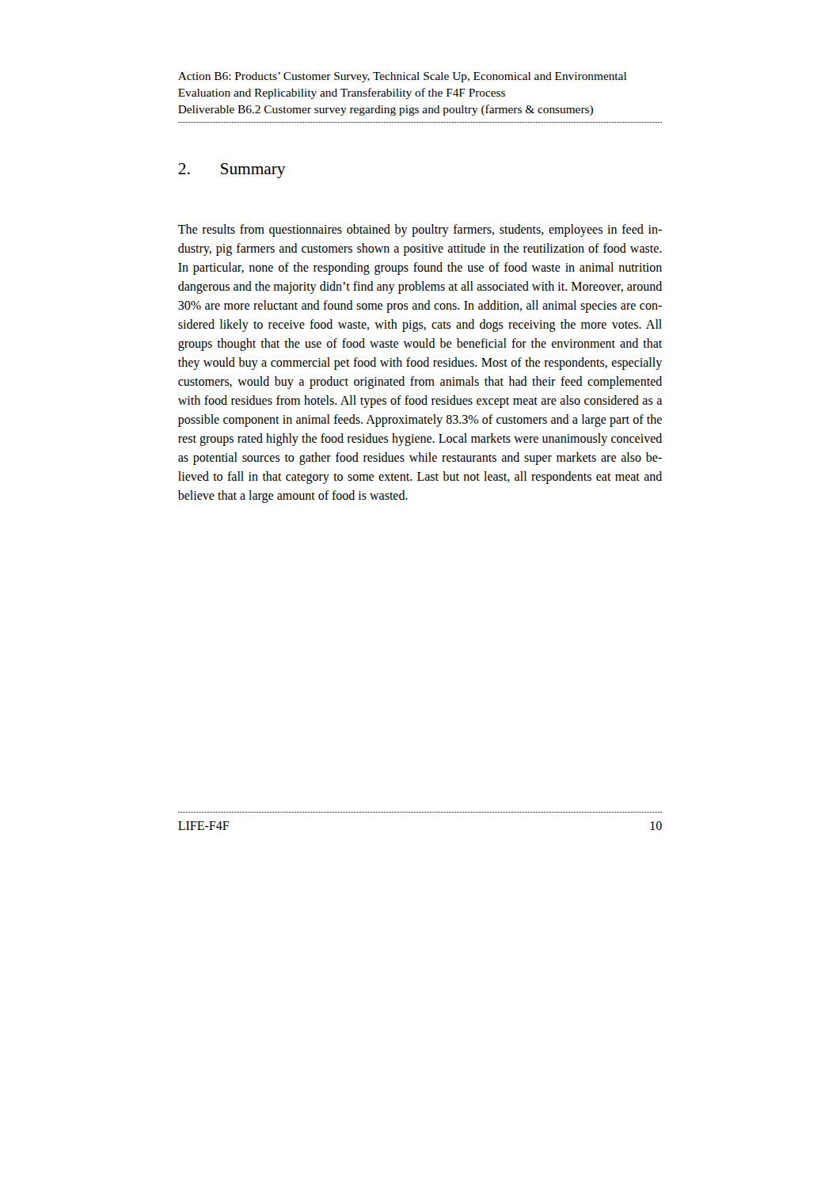Action B6: Products’ Customer Survey, Technical Scale Up, Economical and Environmental Evaluation and Replicability and Transferability of the F4F Process
Deliverable B6.2 Customer survey regarding pigs and poultry (farmers & consumers)
2. Summary
The results from questionnaires obtained by poultry farmers, students, employees in feed industry, pig farmers and customers shown a positive attitude in the reutilization of food waste. In particular, none of the responding groups found the use of food waste in animal nutrition dangerous and the majority didn’t find any problems at all associated with it. Moreover, around 30% are more reluctant and found some pros and cons. In addition, all animal species are considered likely to receive food waste, with pigs, cats and dogs receiving the more votes. All groups thought that the use of food waste would be beneficial for the environment and that they would buy a commercial pet food with food residues. Most of the respondents, especially customers, would buy a product originated from animals that had their feed complemented with food residues from hotels. All types of food residues except meat are also considered as a possible component in animal feeds. Approximately 83.3% of customers and a large part of the rest groups rated highly the food residues hygiene. Local markets were unanimously conceived as potential sources to gather food residues while restaurants and super markets are also believed to fall in that category to some extent. Last but not least, all respondents eat meat and believe that a large amount of food is wasted.
LIFE-F4F 10